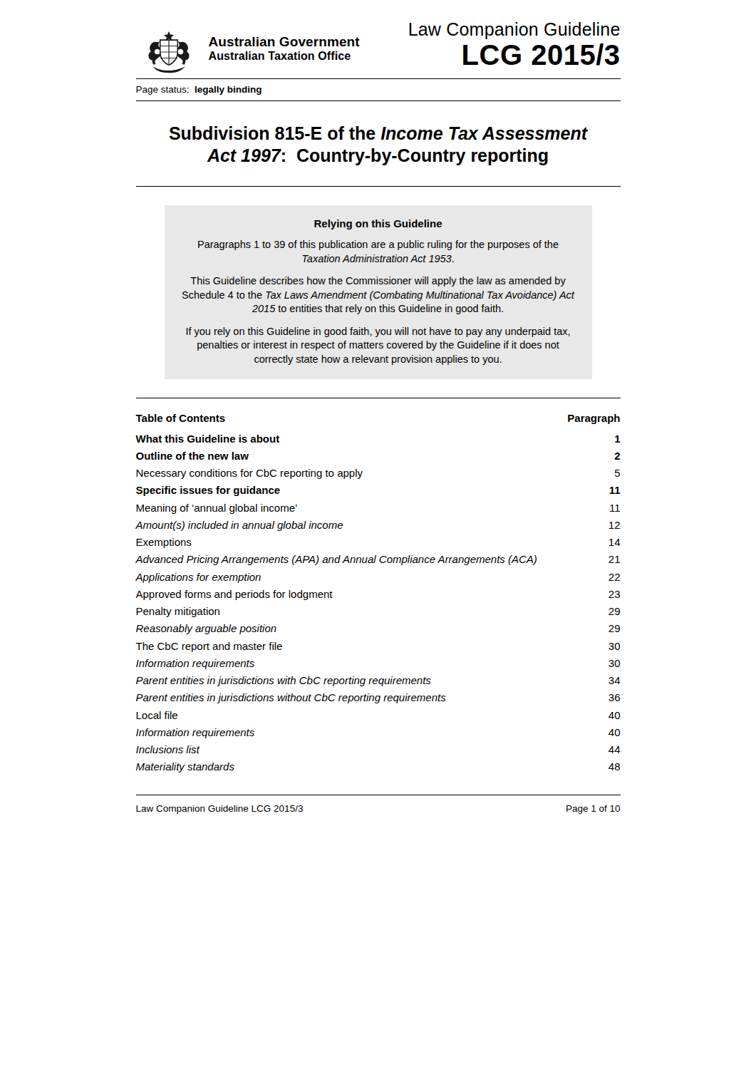Australian Government
Australian Taxation Office
Law Companion Guideline
LCG 2015/3
Page status: legally binding
Subdivision 815-E of the Income Tax Assessment
Act 1997: Country-by-Country reporting
Relying on this Guideline
Paragraphs 1 to 39 of this publication are a public ruling for the purposes of the Taxation Administration Act 1953.
This Guideline describes how the Commissioner will apply the law as amended by Schedule 4 to the Tax Laws Amendment (Combating Multinational Tax Avoidance) Act 2015 to entities that rely on this Guideline in good faith.
If you rely on this Guideline in good faith, you will not have to pay any underpaid tax, penalties or interest in respect of matters covered by the Guideline if it does not correctly state how a relevant provision applies to you.
Table of Contents Paragraph
| What this Guideline is about | 1 |
| Outline of the new law | 2 |
| Necessary conditions for CbC reporting to apply | 5 |
| Specific issues for guidance | 11 |
| Meaning of ‘annual global income’ | 11 |
| Amount(s) included in annual global income | 12 |
| Exemptions | 14 |
| Advanced Pricing Arrangements (APA) and Annual Compliance Arrangements (ACA) | 21 |
| Applications for exemption | 22 |
| Approved forms and periods for lodgment | 23 |
| Penalty mitigation | 29 |
| Reasonably arguable position | 29 |
| The CbC report and master file | 30 |
| Information requirements | 30 |
| Parent entities in jurisdictions with CbC reporting requirements | 34 |
| Parent entities in jurisdictions without CbC reporting requirements | 36 |
| Local file | 40 |
| Information requirements | 40 |
| Inclusions list | 44 |
| Materiality standards | 48 |
Law Companion Guideline LCG 2015/3 Page 1 of 10